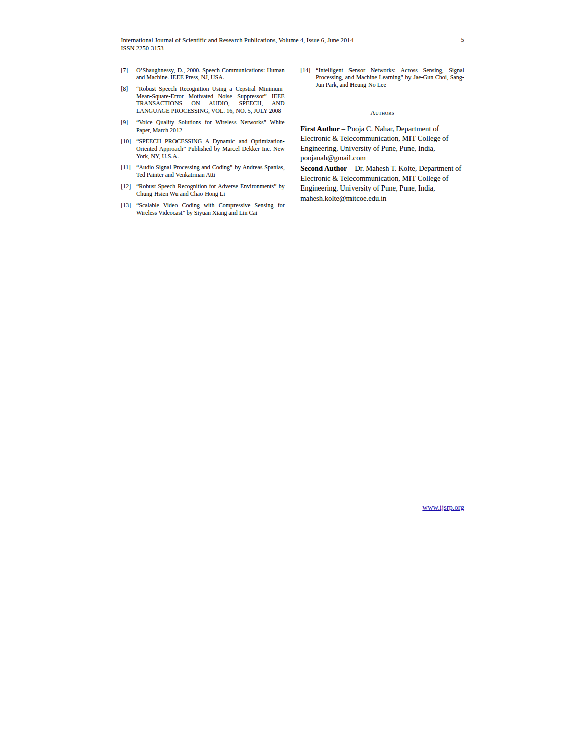International Journal of Scientific and Research Publications, Volume 4, Issue 6, June 2014
ISSN 2250-3153
5
[7] O’Shaughnessy, D., 2000. Speech Communications: Human and Machine. IEEE Press, NJ, USA.
[8]“Robust Speech Recognition Using a Cepstral Minimum-Mean-Square-Error Motivated Noise Suppressor” IEEE TRANSACTIONS ON AUDIO, SPEECH, AND LANGUAGE PROCESSING, VOL. 16, NO. 5, JULY 2008
[9]“Voice Quality Solutions for Wireless Networks” White Paper, March 2012
[10]“SPEECH PROCESSING A Dynamic and Optimization-Oriented Approach” Published by Marcel Dekker Inc. New York, NY, U.S.A.
[11]“Audio Signal Processing and Coding” by Andreas Spanias, Ted Painter and Venkatrman Atti
[12]“Robust Speech Recognition for Adverse Environments” by Chung-Hsien Wu and Chao-Hong Li
[13]“Scalable Video Coding with Compressive Sensing for Wireless Videocast” by Siyuan Xiang and Lin Cai
[14]“Intelligent Sensor Networks: Across Sensing, Signal Processing, and Machine Learning” by Jae-Gun Choi, Sang-Jun Park, and Heung-No Lee
Authors
First Author – Pooja C. Nahar, Department of Electronic & Telecommunication, MIT College of Engineering, University of Pune, Pune, India, poojanah@gmail.com
Second Author – Dr. Mahesh T. Kolte, Department of Electronic & Telecommunication, MIT College of Engineering, University of Pune, Pune, India, mahesh.kolte@mitcoe.edu.in
www.ijsrp.org